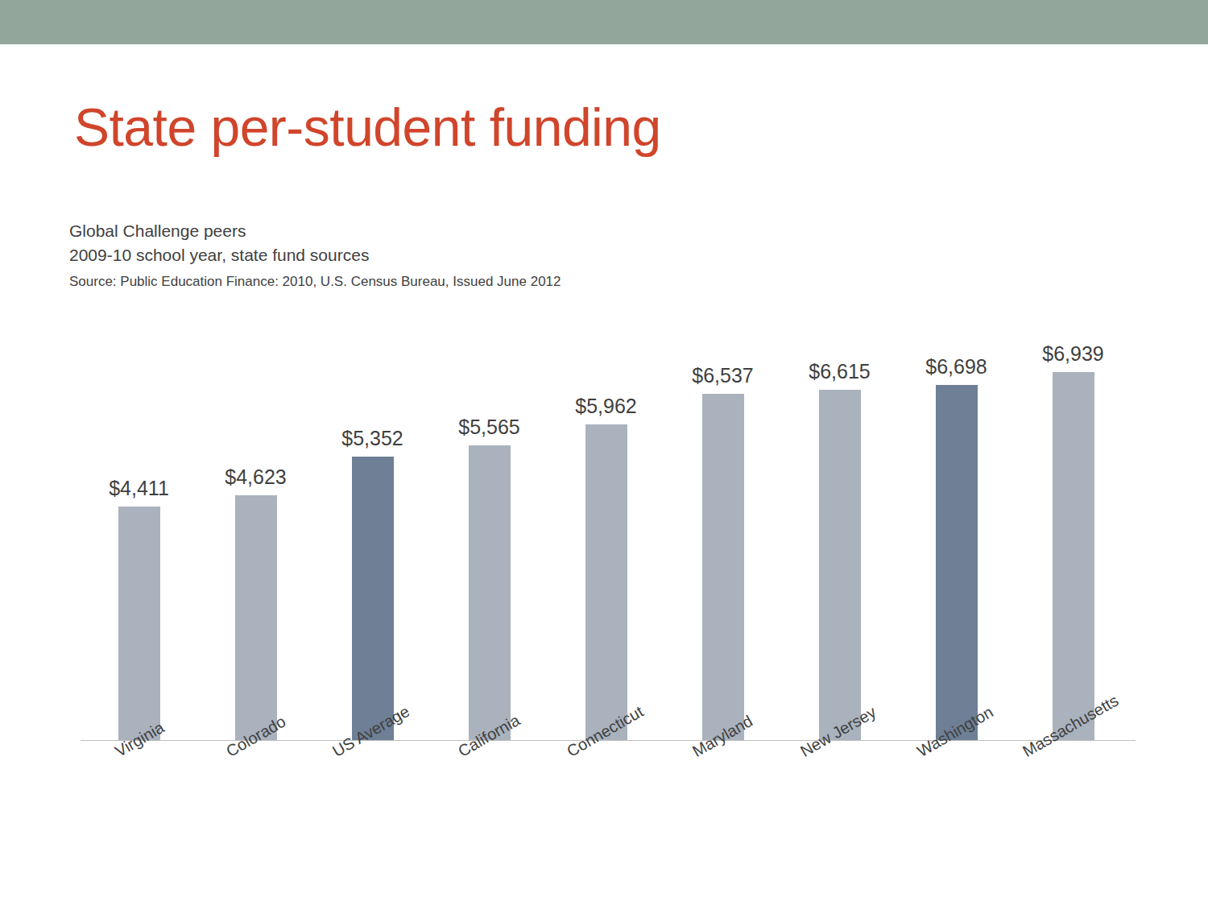State per-student funding
Global Challenge peers
2009-10 school year, state fund sources
Source: Public Education Finance: 2010, U.S. Census Bureau, Issued June 2012
$4,411
$4,623
$5,352
$5,565
$5,962
$6,537
$6,615
$6,698
$6,939
Virginia
Colorado
US Average
California
Connecticut
Maryland
New Jersey
Washington
Massachusetts